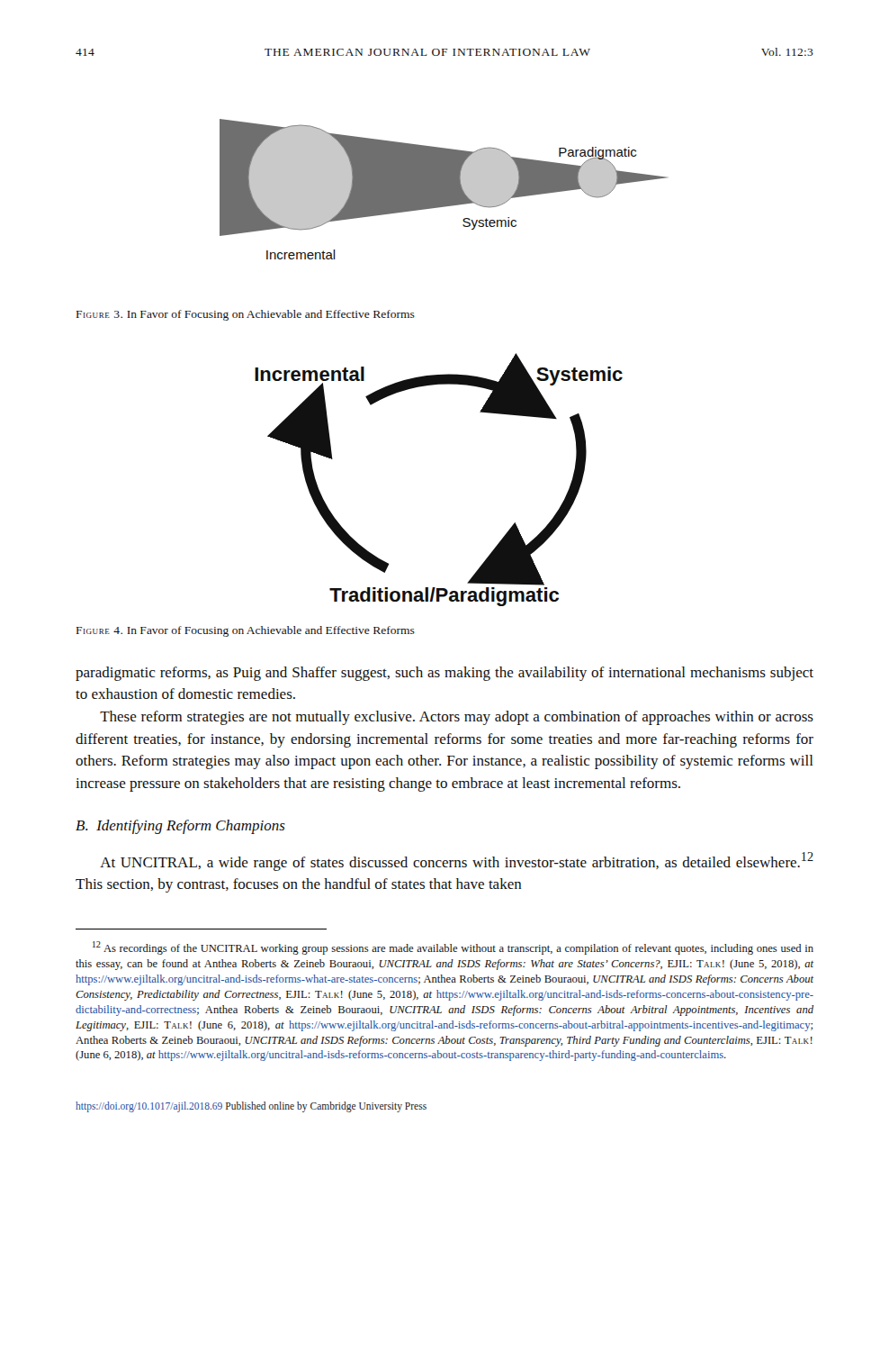414 The American Journal of International Law Vol. 112:3
Paradigmatic Systemic Incremental
Figure 3. In Favor of Focusing on Achievable and Effective Reforms
Incremental Systemic Traditional/Paradigmatic
Figure 4. In Favor of Focusing on Achievable and Effective Reforms
paradigmatic reforms, as Puig and Shaffer suggest, such as making the availability of international mechanisms subject to exhaustion of domestic remedies.
These reform strategies are not mutually exclusive. Actors may adopt a combination of approaches within or across different treaties, for instance, by endorsing incremental reforms for some treaties and more far-reaching reforms for others. Reform strategies may also impact upon each other. For instance, a realistic possibility of systemic reforms will increase pressure on stakeholders that are resisting change to embrace at least incremental reforms.
B. Identifying Reform Champions
At UNCITRAL, a wide range of states discussed concerns with investor-state arbitration, as detailed elsewhere.12 This section, by contrast, focuses on the handful of states that have taken
12 As recordings of the UNCITRAL working group sessions are made available without a transcript, a compilation of relevant quotes, including ones used in this essay, can be found at Anthea Roberts & Zeineb Bouraoui, UNCITRAL and ISDS Reforms: What are States’ Concerns?, EJIL: Talk! (June 5, 2018), at https://www.ejiltalk.org/uncitral-and-isds-reforms-what-are-states-concerns; Anthea Roberts & Zeineb Bouraoui, UNCITRAL and ISDS Reforms: Concerns About Consistency, Predictability and Correctness, EJIL: Talk! (June 5, 2018), at https://www.ejiltalk.org/uncitral-and-isds-reforms-concerns-about-consistency-predictability-and-correctness; Anthea Roberts & Zeineb Bouraoui, UNCITRAL and ISDS Reforms: Concerns About Arbitral Appointments, Incentives and Legitimacy, EJIL: Talk! (June 6, 2018), at https://www.ejiltalk.org/uncitral-and-isds-reforms-concerns-about-arbitral-appointments-incentives-and-legitimacy; Anthea Roberts & Zeineb Bouraoui, UNCITRAL and ISDS Reforms: Concerns About Costs, Transparency, Third Party Funding and Counterclaims, EJIL: Talk! (June 6, 2018), at https://www.ejiltalk.org/uncitral-and-isds-reforms-concerns-about-costs-transparency-third-party-funding-and-counterclaims.
https://doi.org/10.1017/ajil.2018.69 Published online by Cambridge University Press